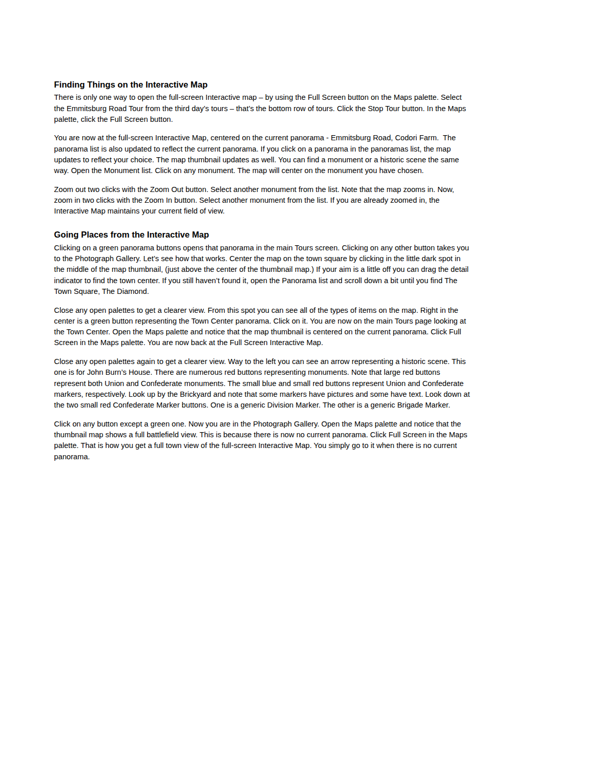Finding Things on the Interactive Map
There is only one way to open the full-screen Interactive map – by using the Full Screen button on the Maps palette. Select the Emmitsburg Road Tour from the third day’s tours – that’s the bottom row of tours. Click the Stop Tour button. In the Maps palette, click the Full Screen button.
You are now at the full-screen Interactive Map, centered on the current panorama - Emmitsburg Road, Codori Farm. The panorama list is also updated to reflect the current panorama. If you click on a panorama in the panoramas list, the map updates to reflect your choice. The map thumbnail updates as well. You can find a monument or a historic scene the same way. Open the Monument list. Click on any monument. The map will center on the monument you have chosen.
Zoom out two clicks with the Zoom Out button. Select another monument from the list. Note that the map zooms in. Now, zoom in two clicks with the Zoom In button. Select another monument from the list. If you are already zoomed in, the Interactive Map maintains your current field of view.
Going Places from the Interactive Map
Clicking on a green panorama buttons opens that panorama in the main Tours screen. Clicking on any other button takes you to the Photograph Gallery. Let’s see how that works. Center the map on the town square by clicking in the little dark spot in the middle of the map thumbnail, (just above the center of the thumbnail map.) If your aim is a little off you can drag the detail indicator to find the town center. If you still haven’t found it, open the Panorama list and scroll down a bit until you find The Town Square, The Diamond.
Close any open palettes to get a clearer view. From this spot you can see all of the types of items on the map. Right in the center is a green button representing the Town Center panorama. Click on it. You are now on the main Tours page looking at the Town Center. Open the Maps palette and notice that the map thumbnail is centered on the current panorama. Click Full Screen in the Maps palette. You are now back at the Full Screen Interactive Map.
Close any open palettes again to get a clearer view. Way to the left you can see an arrow representing a historic scene. This one is for John Burn’s House. There are numerous red buttons representing monuments. Note that large red buttons represent both Union and Confederate monuments. The small blue and small red buttons represent Union and Confederate markers, respectively. Look up by the Brickyard and note that some markers have pictures and some have text. Look down at the two small red Confederate Marker buttons. One is a generic Division Marker. The other is a generic Brigade Marker.
Click on any button except a green one. Now you are in the Photograph Gallery. Open the Maps palette and notice that the thumbnail map shows a full battlefield view. This is because there is now no current panorama. Click Full Screen in the Maps palette. That is how you get a full town view of the full-screen Interactive Map. You simply go to it when there is no current panorama.